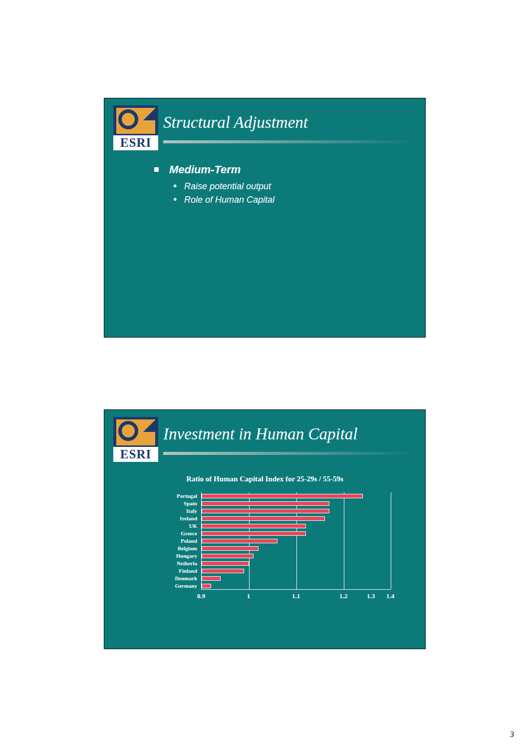ESRI
Structural Adjustment
Medium-Term
Raise potential output
Role of Human Capital
ESRI
Investment in Human Capital
Ratio of Human Capital Index for 25-29s / 55-59s
Portugal
Spain
Italy
Ireland
UK
Greece
Poland
Belgium
Hungary
Netherla
Finland
Denmark
Germany
0.9 1 1.1 1.2 1.3 1.4
3